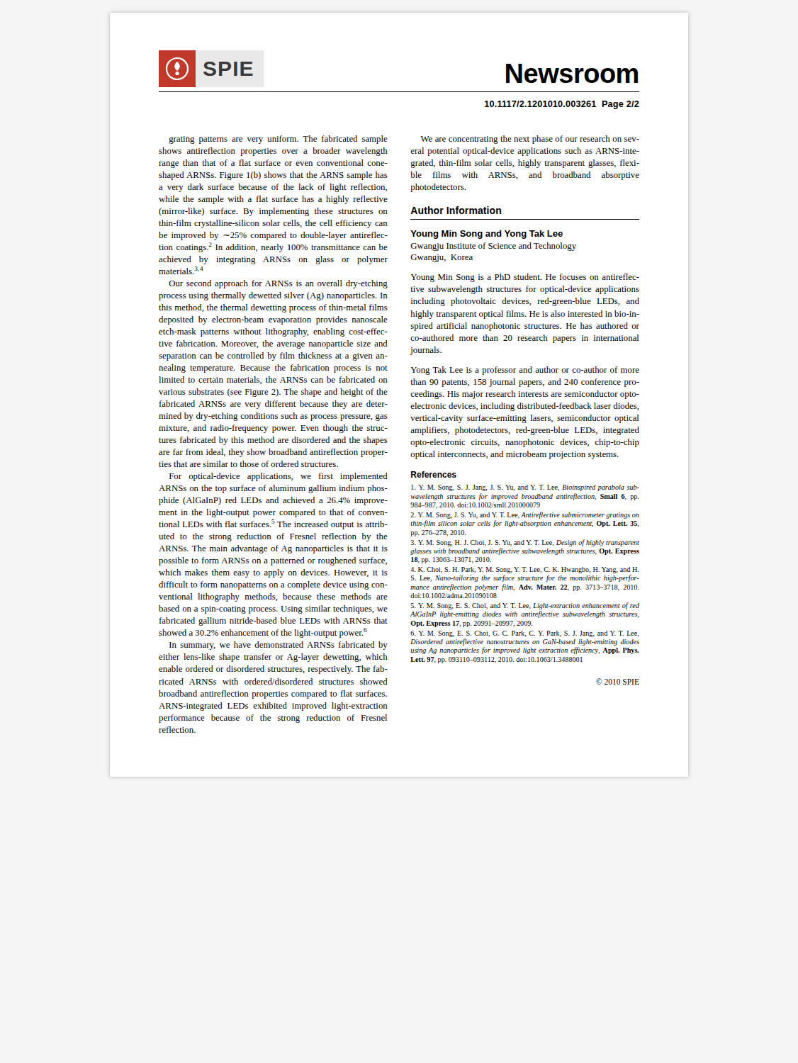SPIE
Newsroom
10.1117/2.1201010.003261 Page 2/2
grating patterns are very uniform. The fabricated sample shows antireflection properties over a broader wavelength range than that of a flat surface or even conventional cone-shaped ARNSs. Figure 1(b) shows that the ARNS sample has a very dark surface because of the lack of light reflection, while the sample with a flat surface has a highly reflective (mirror-like) surface. By implementing these structures on thin-film crystalline-silicon solar cells, the cell efficiency can be improved by ∼25% compared to double-layer antireflection coatings.2 In addition, nearly 100% transmittance can be achieved by integrating ARNSs on glass or polymer materials.3, 4
Our second approach for ARNSs is an overall dry-etching process using thermally dewetted silver (Ag) nanoparticles. In this method, the thermal dewetting process of thin-metal films deposited by electron-beam evaporation provides nanoscale etch-mask patterns without lithography, enabling cost-effective fabrication. Moreover, the average nanoparticle size and separation can be controlled by film thickness at a given annealing temperature. Because the fabrication process is not limited to certain materials, the ARNSs can be fabricated on various substrates (see Figure 2). The shape and height of the fabricated ARNSs are very different because they are determined by dry-etching conditions such as process pressure, gas mixture, and radio-frequency power. Even though the structures fabricated by this method are disordered and the shapes are far from ideal, they show broadband antireflection properties that are similar to those of ordered structures.
For optical-device applications, we first implemented ARNSs on the top surface of aluminum gallium indium phosphide (AlGaInP) red LEDs and achieved a 26.4% improvement in the light-output power compared to that of conventional LEDs with flat surfaces.5 The increased output is attributed to the strong reduction of Fresnel reflection by the ARNSs. The main advantage of Ag nanoparticles is that it is possible to form ARNSs on a patterned or roughened surface, which makes them easy to apply on devices. However, it is difficult to form nanopatterns on a complete device using conventional lithography methods, because these methods are based on a spin-coating process. Using similar techniques, we fabricated gallium nitride-based blue LEDs with ARNSs that showed a 30.2% enhancement of the light-output power.6
In summary, we have demonstrated ARNSs fabricated by either lens-like shape transfer or Ag-layer dewetting, which enable ordered or disordered structures, respectively. The fabricated ARNSs with ordered/disordered structures showed broadband antireflection properties compared to flat surfaces. ARNS-integrated LEDs exhibited improved light-extraction performance because of the strong reduction of Fresnel reflection.
We are concentrating the next phase of our research on several potential optical-device applications such as ARNS-integrated, thin-film solar cells, highly transparent glasses, flexible films with ARNSs, and broadband absorptive photodetectors.
Author Information
Young Min Song and Yong Tak Lee
Gwangju Institute of Science and Technology
Gwangju, Korea
Young Min Song is a PhD student. He focuses on antireflective subwavelength structures for optical-device applications including photovoltaic devices, red-green-blue LEDs, and highly transparent optical films. He is also interested in bio-inspired artificial nanophotonic structures. He has authored or co-authored more than 20 research papers in international journals.
Yong Tak Lee is a professor and author or co-author of more than 90 patents, 158 journal papers, and 240 conference proceedings. His major research interests are semiconductor opto-electronic devices, including distributed-feedback laser diodes, vertical-cavity surface-emitting lasers, semiconductor optical amplifiers, photodetectors, red-green-blue LEDs, integrated opto-electronic circuits, nanophotonic devices, chip-to-chip optical interconnects, and microbeam projection systems.
References
1. Y. M. Song, S. J. Jang, J. S. Yu, and Y. T. Lee, Bioinspired parabola subwavelength structures for improved broadband antireflection, Small 6, pp. 984–987, 2010. doi:10.1002/smll.201000079
2. Y. M. Song, J. S. Yu, and Y. T. Lee, Antireflective submicrometer gratings on thin-film silicon solar cells for light-absorption enhancement, Opt. Lett. 35, pp. 276–278, 2010.
3. Y. M. Song, H. J. Choi, J. S. Yu, and Y. T. Lee, Design of highly transparent glasses with broadband antireflective subwavelength structures, Opt. Express 18, pp. 13063–13071, 2010.
4. K. Choi, S. H. Park, Y. M. Song, Y. T. Lee, C. K. Hwangbo, H. Yang, and H. S. Lee, Nano-tailoring the surface structure for the monolithic high-performance antireflection polymer film, Adv. Mater. 22, pp. 3713–3718, 2010. doi:10.1002/adma.201090108
5. Y. M. Song, E. S. Choi, and Y. T. Lee, Light-extraction enhancement of red AlGaInP light-emitting diodes with antireflective subwavelength structures, Opt. Express 17, pp. 20991–20997, 2009.
6. Y. M. Song, E. S. Choi, G. C. Park, C. Y. Park, S. J. Jang, and Y. T. Lee, Disordered antireflective nanostructures on GaN-based light-emitting diodes using Ag nanoparticles for improved light extraction efficiency, Appl. Phys. Lett. 97, pp. 093110–093112, 2010. doi:10.1063/1.3488001
© 2010 SPIE